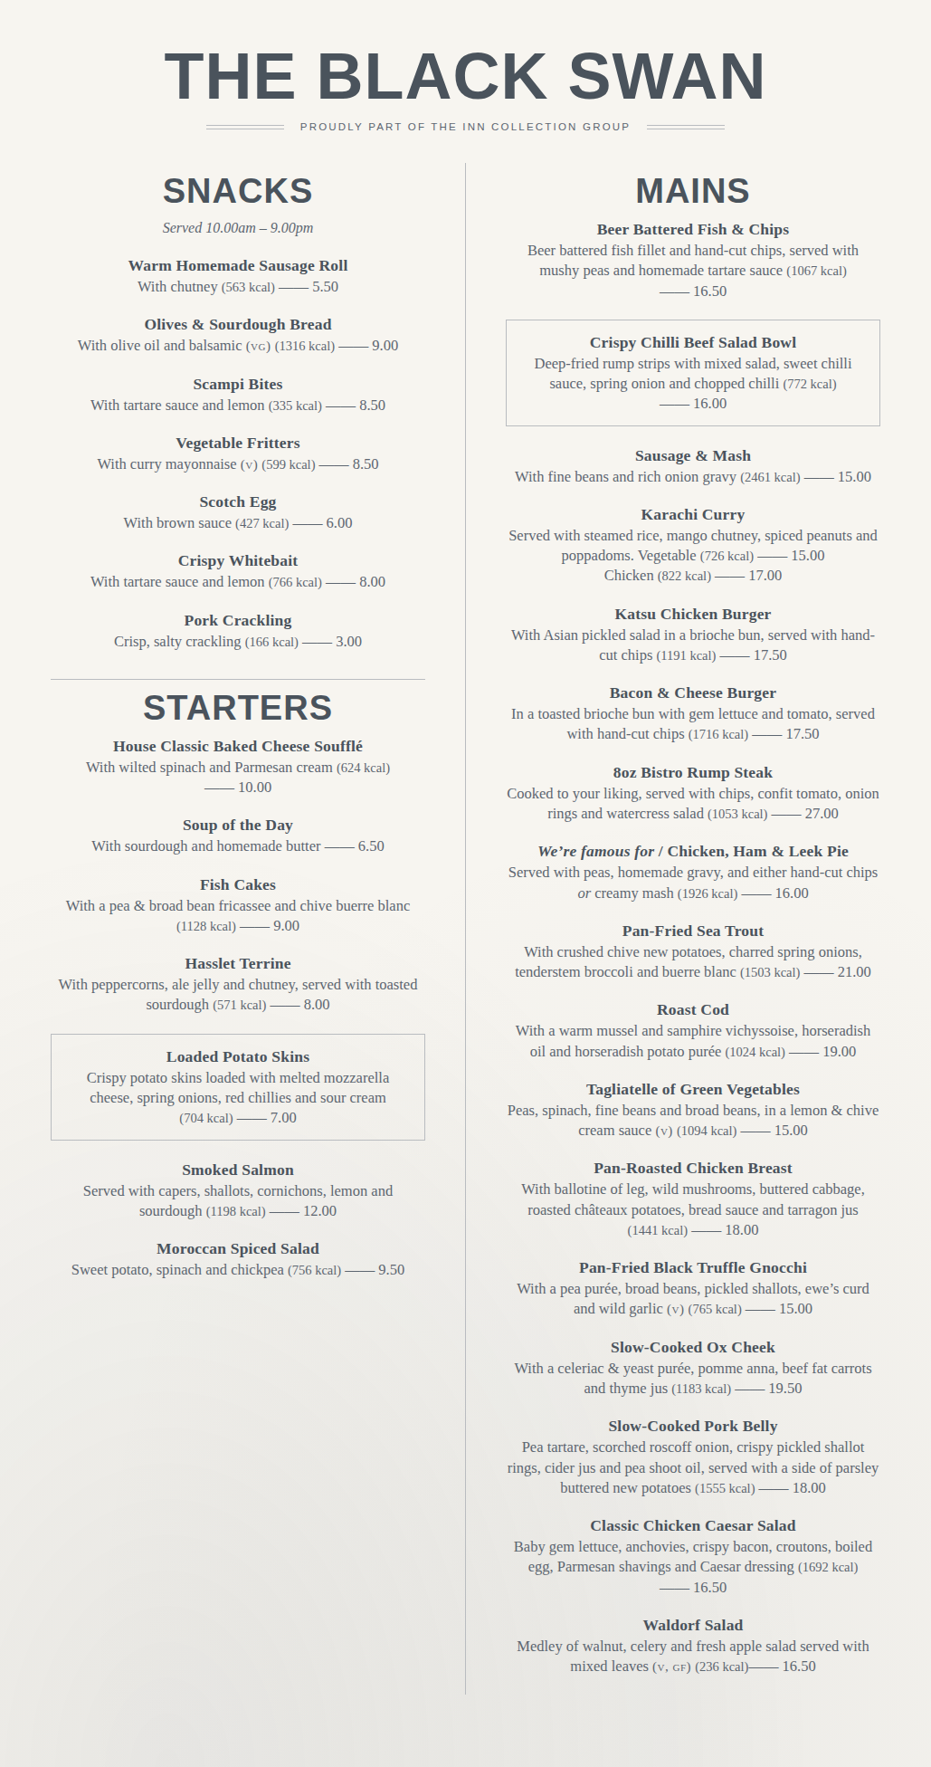The Black Swan
Proudly part of the Inn Collection Group
Snacks
Served 10.00am – 9.00pm
Warm Homemade Sausage Roll
With chutney (563 kcal) —— 5.50
Olives & Sourdough Bread
With olive oil and balsamic (vg) (1316 kcal) —— 9.00
Scampi Bites
With tartare sauce and lemon (335 kcal) —— 8.50
Vegetable Fritters
With curry mayonnaise (v) (599 kcal) —— 8.50
Scotch Egg
With brown sauce (427 kcal) —— 6.00
Crispy Whitebait
With tartare sauce and lemon (766 kcal) —— 8.00
Pork Crackling
Crisp, salty crackling (166 kcal) —— 3.00
Starters
House Classic Baked Cheese Soufflé
With wilted spinach and Parmesan cream (624 kcal) —— 10.00
Soup of the Day
With sourdough and homemade butter —— 6.50
Fish Cakes
With a pea & broad bean fricassee and chive buerre blanc (1128 kcal) —— 9.00
Hasslet Terrine
With peppercorns, ale jelly and chutney, served with toasted sourdough (571 kcal) —— 8.00
Loaded Potato Skins
Crispy potato skins loaded with melted mozzarella cheese, spring onions, red chillies and sour cream (704 kcal) —— 7.00
Smoked Salmon
Served with capers, shallots, cornichons, lemon and sourdough (1198 kcal) —— 12.00
Moroccan Spiced Salad
Sweet potato, spinach and chickpea (756 kcal) —— 9.50
Mains
Beer Battered Fish & Chips
Beer battered fish fillet and hand-cut chips, served with mushy peas and homemade tartare sauce (1067 kcal) —— 16.50
Crispy Chilli Beef Salad Bowl
Deep-fried rump strips with mixed salad, sweet chilli sauce, spring onion and chopped chilli (772 kcal) —— 16.00
Sausage & Mash
With fine beans and rich onion gravy (2461 kcal) —— 15.00
Karachi Curry
Served with steamed rice, mango chutney, spiced peanuts and poppadoms. Vegetable (726 kcal) —— 15.00
Chicken (822 kcal) —— 17.00
Katsu Chicken Burger
With Asian pickled salad in a brioche bun, served with hand-cut chips (1191 kcal) —— 17.50
Bacon & Cheese Burger
In a toasted brioche bun with gem lettuce and tomato, served with hand-cut chips (1716 kcal) —— 17.50
8oz Bistro Rump Steak
Cooked to your liking, served with chips, confit tomato, onion rings and watercress salad (1053 kcal) —— 27.00
We’re famous for / Chicken, Ham & Leek Pie
Served with peas, homemade gravy, and either hand-cut chips or creamy mash (1926 kcal) —— 16.00
Pan-Fried Sea Trout
With crushed chive new potatoes, charred spring onions, tenderstem broccoli and buerre blanc (1503 kcal) —— 21.00
Roast Cod
With a warm mussel and samphire vichyssoise, horseradish oil and horseradish potato purée (1024 kcal) —— 19.00
Tagliatelle of Green Vegetables
Peas, spinach, fine beans and broad beans, in a lemon & chive cream sauce (v) (1094 kcal) —— 15.00
Pan-Roasted Chicken Breast
With ballotine of leg, wild mushrooms, buttered cabbage, roasted châteaux potatoes, bread sauce and tarragon jus (1441 kcal) —— 18.00
Pan-Fried Black Truffle Gnocchi
With a pea purée, broad beans, pickled shallots, ewe’s curd and wild garlic (v) (765 kcal) —— 15.00
Slow-Cooked Ox Cheek
With a celeriac & yeast purée, pomme anna, beef fat carrots and thyme jus (1183 kcal) —— 19.50
Slow-Cooked Pork Belly
Pea tartare, scorched roscoff onion, crispy pickled shallot rings, cider jus and pea shoot oil, served with a side of parsley buttered new potatoes (1555 kcal) —— 18.00
Classic Chicken Caesar Salad
Baby gem lettuce, anchovies, crispy bacon, croutons, boiled egg, Parmesan shavings and Caesar dressing (1692 kcal) —— 16.50
Waldorf Salad
Medley of walnut, celery and fresh apple salad served with mixed leaves (v, gf) (236 kcal)—— 16.50